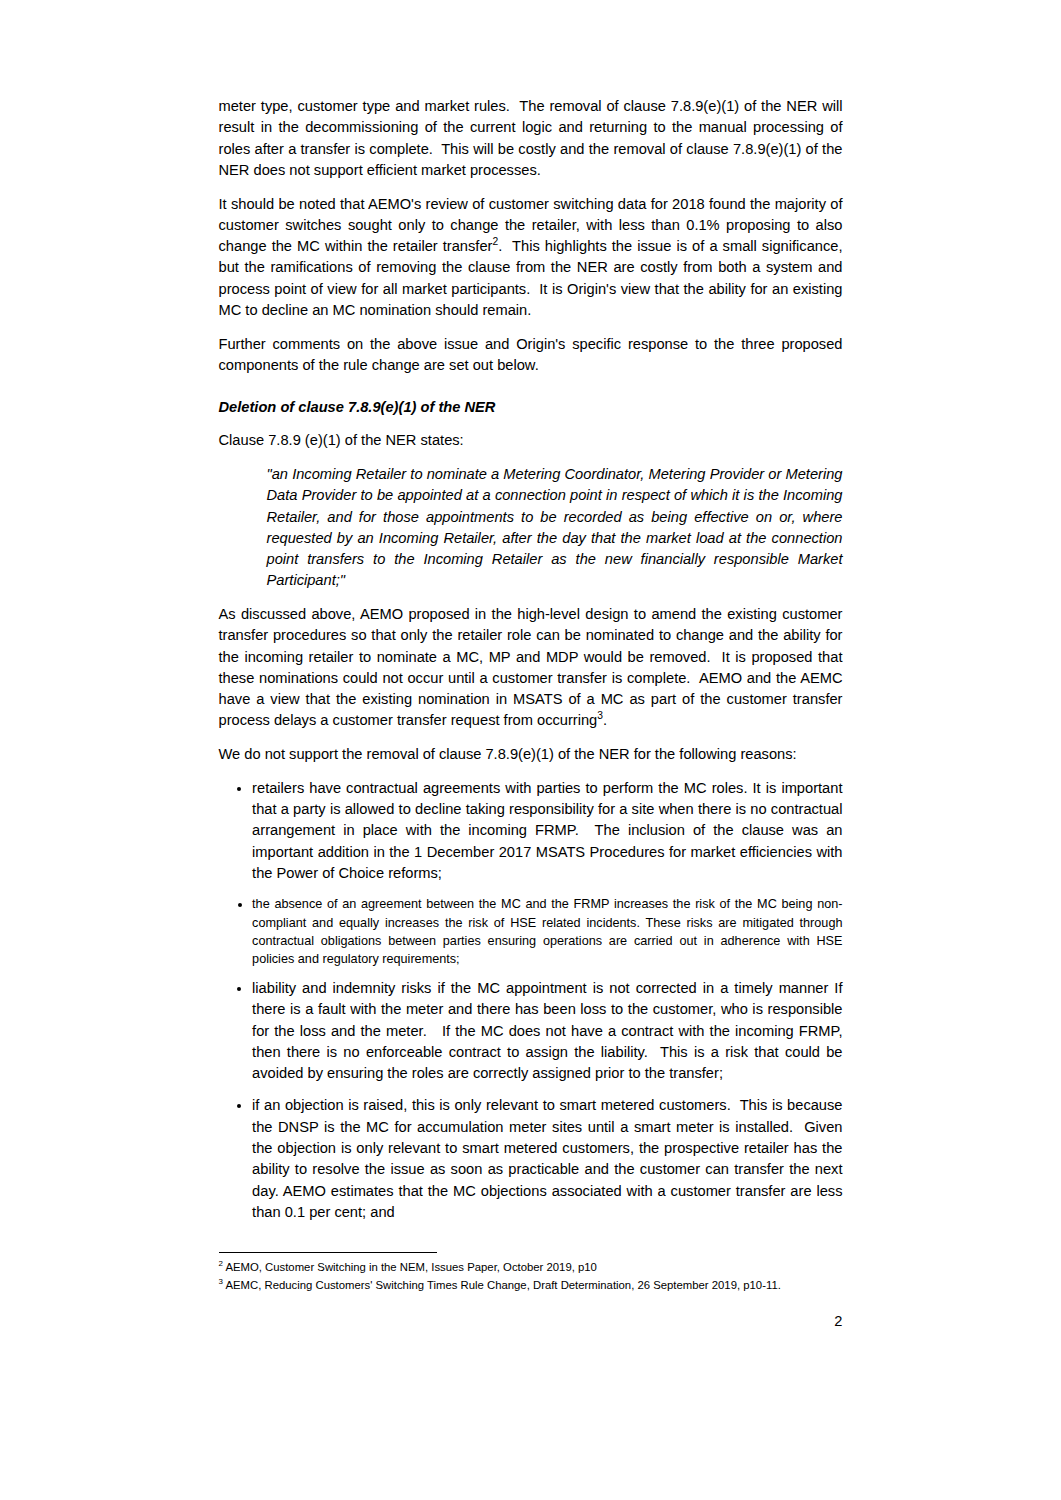meter type, customer type and market rules. The removal of clause 7.8.9(e)(1) of the NER will result in the decommissioning of the current logic and returning to the manual processing of roles after a transfer is complete. This will be costly and the removal of clause 7.8.9(e)(1) of the NER does not support efficient market processes.
It should be noted that AEMO's review of customer switching data for 2018 found the majority of customer switches sought only to change the retailer, with less than 0.1% proposing to also change the MC within the retailer transfer2. This highlights the issue is of a small significance, but the ramifications of removing the clause from the NER are costly from both a system and process point of view for all market participants. It is Origin's view that the ability for an existing MC to decline an MC nomination should remain.
Further comments on the above issue and Origin's specific response to the three proposed components of the rule change are set out below.
Deletion of clause 7.8.9(e)(1) of the NER
Clause 7.8.9 (e)(1) of the NER states:
"an Incoming Retailer to nominate a Metering Coordinator, Metering Provider or Metering Data Provider to be appointed at a connection point in respect of which it is the Incoming Retailer, and for those appointments to be recorded as being effective on or, where requested by an Incoming Retailer, after the day that the market load at the connection point transfers to the Incoming Retailer as the new financially responsible Market Participant;"
As discussed above, AEMO proposed in the high-level design to amend the existing customer transfer procedures so that only the retailer role can be nominated to change and the ability for the incoming retailer to nominate a MC, MP and MDP would be removed. It is proposed that these nominations could not occur until a customer transfer is complete. AEMO and the AEMC have a view that the existing nomination in MSATS of a MC as part of the customer transfer process delays a customer transfer request from occurring3.
We do not support the removal of clause 7.8.9(e)(1) of the NER for the following reasons:
retailers have contractual agreements with parties to perform the MC roles. It is important that a party is allowed to decline taking responsibility for a site when there is no contractual arrangement in place with the incoming FRMP. The inclusion of the clause was an important addition in the 1 December 2017 MSATS Procedures for market efficiencies with the Power of Choice reforms;
the absence of an agreement between the MC and the FRMP increases the risk of the MC being non-compliant and equally increases the risk of HSE related incidents. These risks are mitigated through contractual obligations between parties ensuring operations are carried out in adherence with HSE policies and regulatory requirements;
liability and indemnity risks if the MC appointment is not corrected in a timely manner If there is a fault with the meter and there has been loss to the customer, who is responsible for the loss and the meter. If the MC does not have a contract with the incoming FRMP, then there is no enforceable contract to assign the liability. This is a risk that could be avoided by ensuring the roles are correctly assigned prior to the transfer;
if an objection is raised, this is only relevant to smart metered customers. This is because the DNSP is the MC for accumulation meter sites until a smart meter is installed. Given the objection is only relevant to smart metered customers, the prospective retailer has the ability to resolve the issue as soon as practicable and the customer can transfer the next day. AEMO estimates that the MC objections associated with a customer transfer are less than 0.1 per cent; and
2 AEMO, Customer Switching in the NEM, Issues Paper, October 2019, p10
3 AEMC, Reducing Customers' Switching Times Rule Change, Draft Determination, 26 September 2019, p10-11.
2